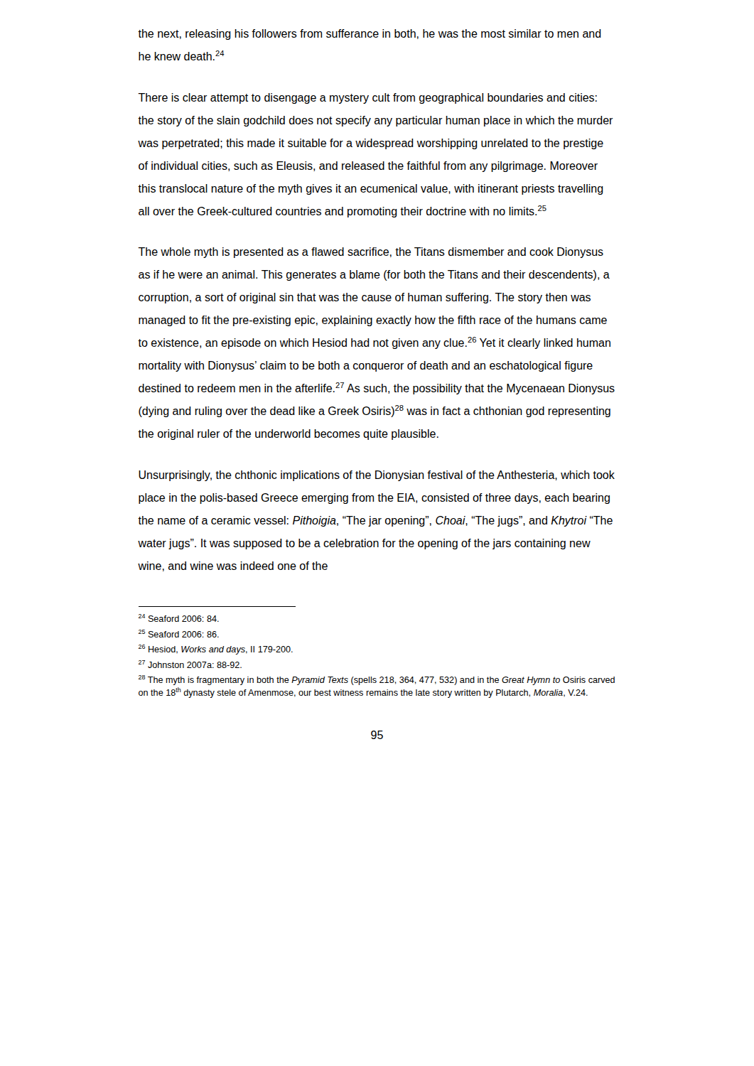the next, releasing his followers from sufferance in both, he was the most similar to men and he knew death.24
There is clear attempt to disengage a mystery cult from geographical boundaries and cities: the story of the slain godchild does not specify any particular human place in which the murder was perpetrated; this made it suitable for a widespread worshipping unrelated to the prestige of individual cities, such as Eleusis, and released the faithful from any pilgrimage. Moreover this translocal nature of the myth gives it an ecumenical value, with itinerant priests travelling all over the Greek-cultured countries and promoting their doctrine with no limits.25
The whole myth is presented as a flawed sacrifice, the Titans dismember and cook Dionysus as if he were an animal. This generates a blame (for both the Titans and their descendents), a corruption, a sort of original sin that was the cause of human suffering. The story then was managed to fit the pre-existing epic, explaining exactly how the fifth race of the humans came to existence, an episode on which Hesiod had not given any clue.26 Yet it clearly linked human mortality with Dionysus’ claim to be both a conqueror of death and an eschatological figure destined to redeem men in the afterlife.27 As such, the possibility that the Mycenaean Dionysus (dying and ruling over the dead like a Greek Osiris)28 was in fact a chthonian god representing the original ruler of the underworld becomes quite plausible.
Unsurprisingly, the chthonic implications of the Dionysian festival of the Anthesteria, which took place in the polis-based Greece emerging from the EIA, consisted of three days, each bearing the name of a ceramic vessel: Pithoigia, “The jar opening”, Choai, “The jugs”, and Khytroi “The water jugs”. It was supposed to be a celebration for the opening of the jars containing new wine, and wine was indeed one of the
24 Seaford 2006: 84.
25 Seaford 2006: 86.
26 Hesiod, Works and days, II 179-200.
27 Johnston 2007a: 88-92.
28 The myth is fragmentary in both the Pyramid Texts (spells 218, 364, 477, 532) and in the Great Hymn to Osiris carved on the 18th dynasty stele of Amenmose, our best witness remains the late story written by Plutarch, Moralia, V.24.
95